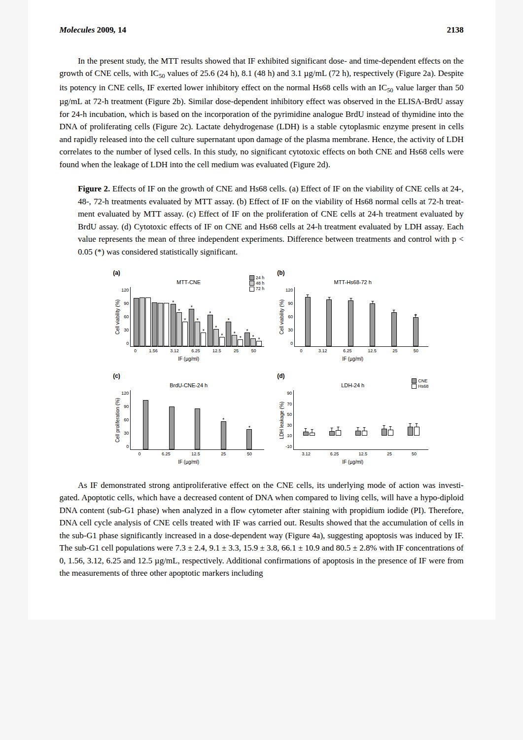Molecules 2009, 14 2138
In the present study, the MTT results showed that IF exhibited significant dose- and time-dependent effects on the growth of CNE cells, with IC50 values of 25.6 (24 h), 8.1 (48 h) and 3.1 µg/mL (72 h), respectively (Figure 2a). Despite its potency in CNE cells, IF exerted lower inhibitory effect on the normal Hs68 cells with an IC50 value larger than 50 µg/mL at 72-h treatment (Figure 2b). Similar dose-dependent inhibitory effect was observed in the ELISA-BrdU assay for 24-h incubation, which is based on the incorporation of the pyrimidine analogue BrdU instead of thymidine into the DNA of proliferating cells (Figure 2c). Lactate dehydrogenase (LDH) is a stable cytoplasmic enzyme present in cells and rapidly released into the cell culture supernatant upon damage of the plasma membrane. Hence, the activity of LDH correlates to the number of lysed cells. In this study, no significant cytotoxic effects on both CNE and Hs68 cells were found when the leakage of LDH into the cell medium was evaluated (Figure 2d).
Figure 2. Effects of IF on the growth of CNE and Hs68 cells. (a) Effect of IF on the viability of CNE cells at 24-, 48-, 72-h treatments evaluated by MTT assay. (b) Effect of IF on the viability of Hs68 normal cells at 72-h treatment evaluated by MTT assay. (c) Effect of IF on the proliferation of CNE cells at 24-h treatment evaluated by BrdU assay. (d) Cytotoxic effects of IF on CNE and Hs68 cells at 24-h treatment evaluated by LDH assay. Each value represents the mean of three independent experiments. Difference between treatments and control with p < 0.05 (*) was considered statistically significant.
(a)
MTT-CNE
24 h
48 h
72 h
Cell viability (%)
1209060300
*
*
*
*
*
*
*
*
*
*
*
*
*
*
*
01.563.126.2512.52550
IF (µg/ml)
(b)
MTT-Hs68-72 h
Cell viability (%)
1209060300
*
03.126.2512.52550
IF (µg/ml)
(c)
BrdU-CNE-24 h
Cell proliferation (%)
1209060300
*
*
06.2512.52550
IF (µg/ml)
(d)
LDH-24 h
CNE
Hs68
LDH leakage (%)
9070503010-10
3.126.2512.52550
IF (µg/ml)
As IF demonstrated strong antiproliferative effect on the CNE cells, its underlying mode of action was investigated. Apoptotic cells, which have a decreased content of DNA when compared to living cells, will have a hypo-diploid DNA content (sub-G1 phase) when analyzed in a flow cytometer after staining with propidium iodide (PI). Therefore, DNA cell cycle analysis of CNE cells treated with IF was carried out. Results showed that the accumulation of cells in the sub-G1 phase significantly increased in a dose-dependent way (Figure 4a), suggesting apoptosis was induced by IF. The sub-G1 cell populations were 7.3 ± 2.4, 9.1 ± 3.3, 15.9 ± 3.8, 66.1 ± 10.9 and 80.5 ± 2.8% with IF concentrations of 0, 1.56, 3.12, 6.25 and 12.5 µg/mL, respectively. Additional confirmations of apoptosis in the presence of IF were from the measurements of three other apoptotic markers including